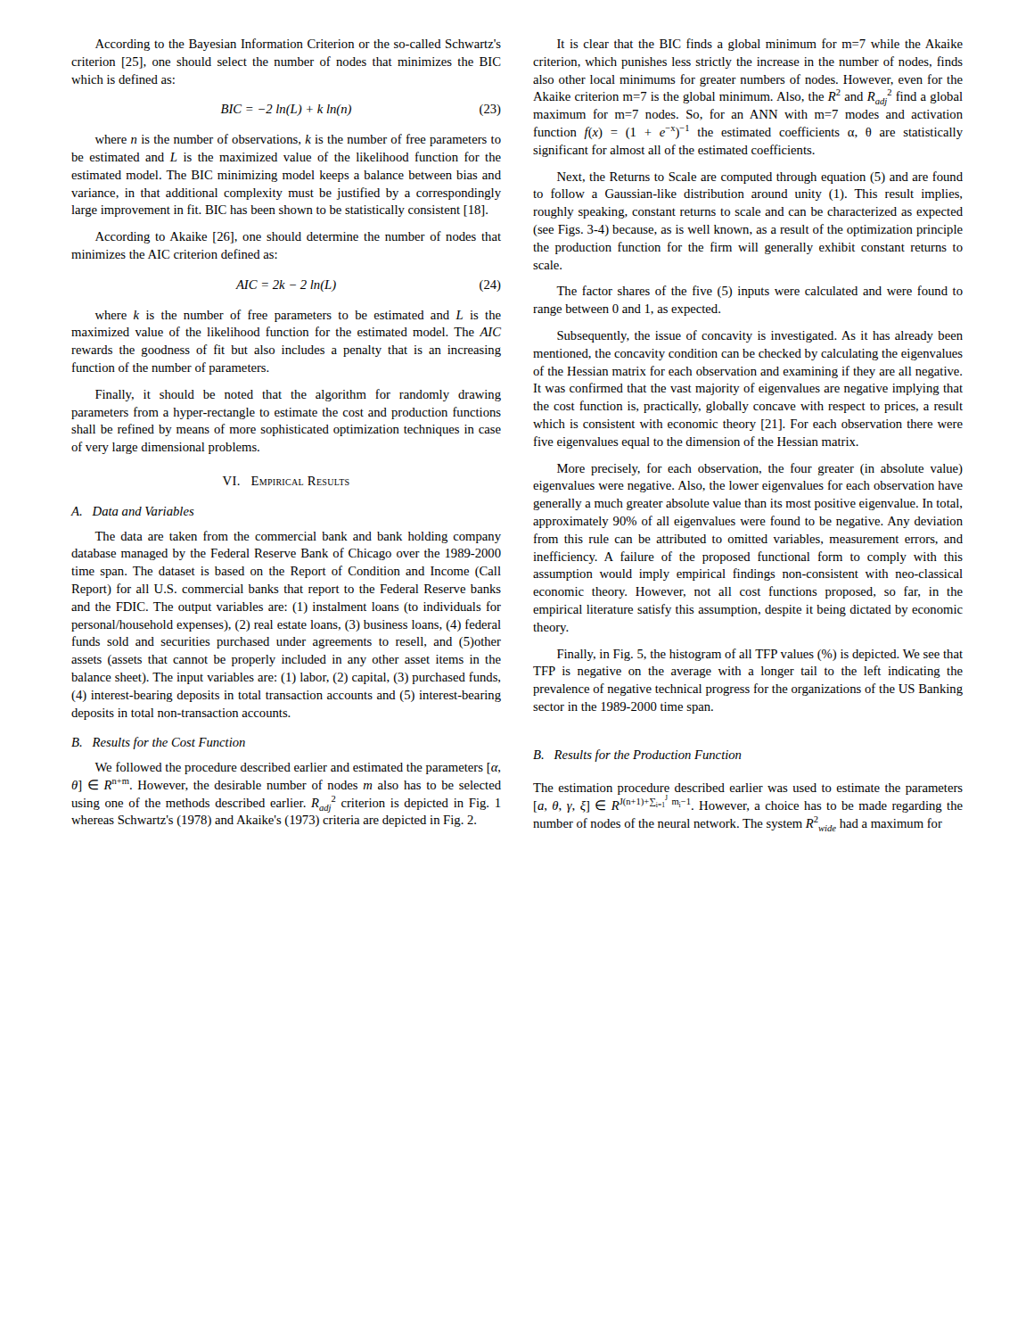According to the Bayesian Information Criterion or the so-called Schwartz's criterion [25], one should select the number of nodes that minimizes the BIC which is defined as:
BIC = −2 ln(L) + k ln(n) (23)
where n is the number of observations, k is the number of free parameters to be estimated and L is the maximized value of the likelihood function for the estimated model. The BIC minimizing model keeps a balance between bias and variance, in that additional complexity must be justified by a correspondingly large improvement in fit. BIC has been shown to be statistically consistent [18].
According to Akaike [26], one should determine the number of nodes that minimizes the AIC criterion defined as:
AIC = 2k − 2 ln(L) (24)
where k is the number of free parameters to be estimated and L is the maximized value of the likelihood function for the estimated model. The AIC rewards the goodness of fit but also includes a penalty that is an increasing function of the number of parameters.
Finally, it should be noted that the algorithm for randomly drawing parameters from a hyper-rectangle to estimate the cost and production functions shall be refined by means of more sophisticated optimization techniques in case of very large dimensional problems.
VI. Empirical Results
A. Data and Variables
The data are taken from the commercial bank and bank holding company database managed by the Federal Reserve Bank of Chicago over the 1989-2000 time span. The dataset is based on the Report of Condition and Income (Call Report) for all U.S. commercial banks that report to the Federal Reserve banks and the FDIC. The output variables are: (1) instalment loans (to individuals for personal/household expenses), (2) real estate loans, (3) business loans, (4) federal funds sold and securities purchased under agreements to resell, and (5)other assets (assets that cannot be properly included in any other asset items in the balance sheet). The input variables are: (1) labor, (2) capital, (3) purchased funds, (4) interest-bearing deposits in total transaction accounts and (5) interest-bearing deposits in total non-transaction accounts.
B. Results for the Cost Function
We followed the procedure described earlier and estimated the parameters [α, θ] ∈ Rn+m. However, the desirable number of nodes m also has to be selected using one of the methods described earlier. Radj2 criterion is depicted in Fig. 1 whereas Schwartz's (1978) and Akaike's (1973) criteria are depicted in Fig. 2.
It is clear that the BIC finds a global minimum for m=7 while the Akaike criterion, which punishes less strictly the increase in the number of nodes, finds also other local minimums for greater numbers of nodes. However, even for the Akaike criterion m=7 is the global minimum. Also, the R2 and Radj2 find a global maximum for m=7 nodes. So, for an ANN with m=7 modes and activation function f(x) = (1 + e−x)−1 the estimated coefficients α, θ are statistically significant for almost all of the estimated coefficients.
Next, the Returns to Scale are computed through equation (5) and are found to follow a Gaussian-like distribution around unity (1). This result implies, roughly speaking, constant returns to scale and can be characterized as expected (see Figs. 3-4) because, as is well known, as a result of the optimization principle the production function for the firm will generally exhibit constant returns to scale.
The factor shares of the five (5) inputs were calculated and were found to range between 0 and 1, as expected.
Subsequently, the issue of concavity is investigated. As it has already been mentioned, the concavity condition can be checked by calculating the eigenvalues of the Hessian matrix for each observation and examining if they are all negative. It was confirmed that the vast majority of eigenvalues are negative implying that the cost function is, practically, globally concave with respect to prices, a result which is consistent with economic theory [21]. For each observation there were five eigenvalues equal to the dimension of the Hessian matrix.
More precisely, for each observation, the four greater (in absolute value) eigenvalues were negative. Also, the lower eigenvalues for each observation have generally a much greater absolute value than its most positive eigenvalue. In total, approximately 90% of all eigenvalues were found to be negative. Any deviation from this rule can be attributed to omitted variables, measurement errors, and inefficiency. A failure of the proposed functional form to comply with this assumption would imply empirical findings non-consistent with neo-classical economic theory. However, not all cost functions proposed, so far, in the empirical literature satisfy this assumption, despite it being dictated by economic theory.
Finally, in Fig. 5, the histogram of all TFP values (%) is depicted. We see that TFP is negative on the average with a longer tail to the left indicating the prevalence of negative technical progress for the organizations of the US Banking sector in the 1989-2000 time span.
B. Results for the Production Function
The estimation procedure described earlier was used to estimate the parameters [a, θ, γ, ξ] ∈ RJ(n+1)+∑i=1J mi−1. However, a choice has to be made regarding the number of nodes of the neural network. The system R2wide had a maximum for